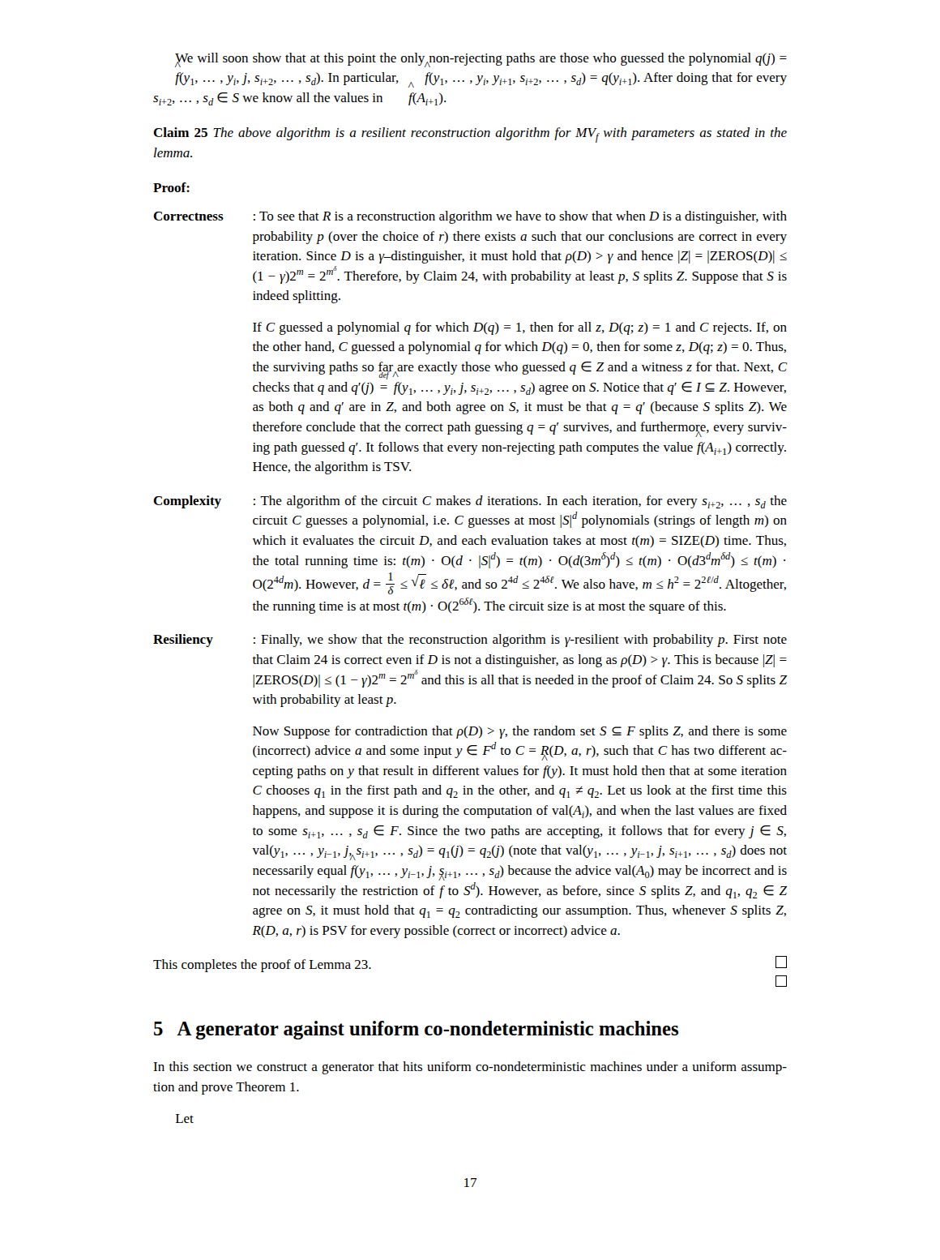We will soon show that at this point the only non-rejecting paths are those who guessed the polynomial q(j) = f(y1, … , yi, j, si+2, … , sd). In particular, f(y1, … , yi, yi+1, si+2, … , sd) = q(yi+1). After doing that for every si+2, … , sd ∈ S we know all the values in f(Ai+1).
Claim 25 The above algorithm is a resilient reconstruction algorithm for MVf with parameters as stated in the lemma.
Proof:
Correctness
: To see that R is a reconstruction algorithm we have to show that when D is a distinguisher, with probability p (over the choice of r) there exists a such that our conclusions are correct in every iteration. Since D is a γ–distinguisher, it must hold that ρ(D) > γ and hence |Z| = |ZEROS(D)| ≤ (1 − γ)2m = 2mδ. Therefore, by Claim 24, with probability at least p, S splits Z. Suppose that S is indeed splitting.
If C guessed a polynomial q for which D(q) = 1, then for all z, D(q; z) = 1 and C rejects. If, on the other hand, C guessed a polynomial q for which D(q) = 0, then for some z, D(q; z) = 0. Thus, the surviving paths so far are exactly those who guessed q ∈ Z and a witness z for that. Next, C checks that q and q′(j) def= f(y1, … , yi, j, si+2, … , sd) agree on S. Notice that q′ ∈ I ⊆ Z. However, as both q and q′ are in Z, and both agree on S, it must be that q = q′ (because S splits Z). We therefore conclude that the correct path guessing q = q′ survives, and furthermore, every surviving path guessed q′. It follows that every non-rejecting path computes the value f(Ai+1) correctly. Hence, the algorithm is TSV.
Complexity
: The algorithm of the circuit C makes d iterations. In each iteration, for every si+2, … , sd the circuit C guesses a polynomial, i.e. C guesses at most |S|d polynomials (strings of length m) on which it evaluates the circuit D, and each evaluation takes at most t(m) = SIZE(D) time. Thus, the total running time is: t(m) · O(d · |S|d) = t(m) · O(d(3mδ)d) ≤ t(m) · O(d3dmδd) ≤ t(m) · O(24dm). However, d = 1 δ ≤ ℓ ≤ δℓ, and so 24d ≤ 24δℓ. We also have, m ≤ h2 = 22ℓ/d. Altogether, the running time is at most t(m) · O(26δℓ). The circuit size is at most the square of this.
Resiliency
: Finally, we show that the reconstruction algorithm is γ-resilient with probability p. First note that Claim 24 is correct even if D is not a distinguisher, as long as ρ(D) > γ. This is because |Z| = |ZEROS(D)| ≤ (1 − γ)2m = 2mδ and this is all that is needed in the proof of Claim 24. So S splits Z with probability at least p.
Now Suppose for contradiction that ρ(D) > γ, the random set S ⊆ F splits Z, and there is some (incorrect) advice a and some input y ∈ Fd to C = R(D, a, r), such that C has two different accepting paths on y that result in different values for f(y). It must hold then that at some iteration C chooses q1 in the first path and q2 in the other, and q1 ≠ q2. Let us look at the first time this happens, and suppose it is during the computation of val(Ai), and when the last values are fixed to some si+1, … , sd ∈ F. Since the two paths are accepting, it follows that for every j ∈ S, val(y1, … , yi−1, j, si+1, … , sd) = q1(j) = q2(j) (note that val(y1, … , yi−1, j, si+1, … , sd) does not necessarily equal f(y1, … , yi−1, j, si+1, … , sd) because the advice val(A0) may be incorrect and is not necessarily the restriction of f to Sd). However, as before, since S splits Z, and q1, q2 ∈ Z agree on S, it must hold that q1 = q2 contradicting our assumption. Thus, whenever S splits Z, R(D, a, r) is PSV for every possible (correct or incorrect) advice a.
This completes the proof of Lemma 23.
5 A generator against uniform co-nondeterministic machines
In this section we construct a generator that hits uniform co-nondeterministic machines under a uniform assumption and prove Theorem 1.
Let
17